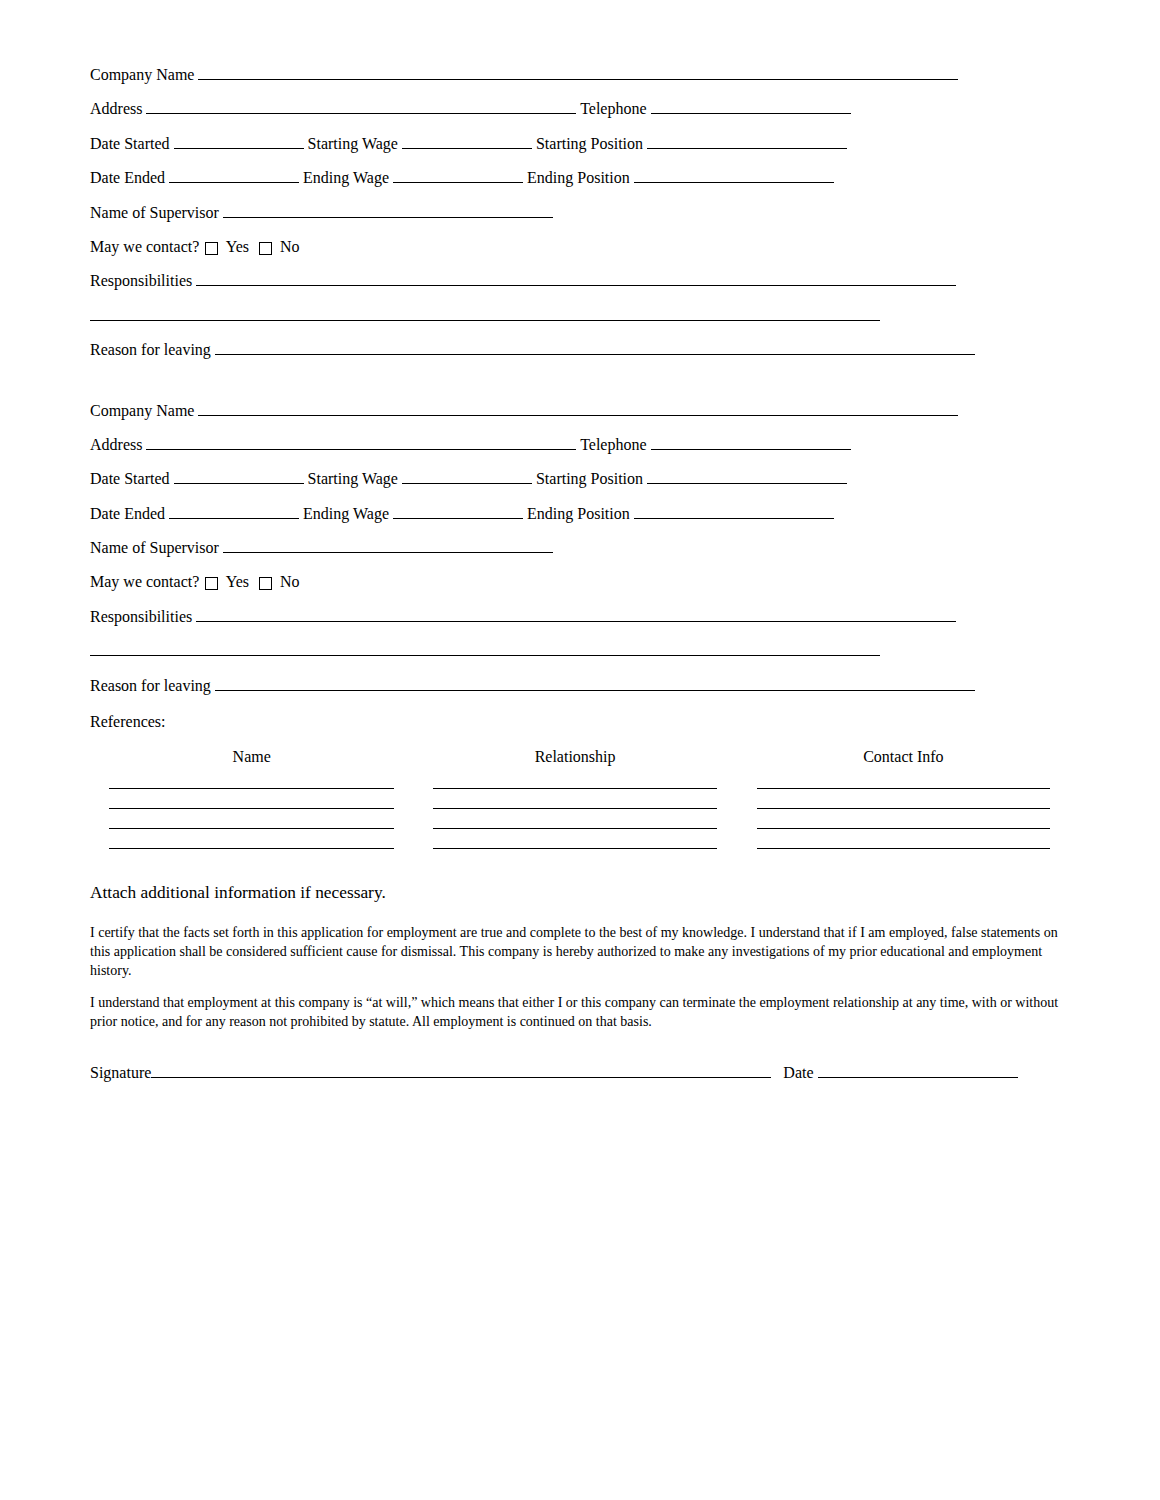Company Name
Address Telephone
Date Started Starting Wage Starting Position
Date Ended Ending Wage Ending Position
Name of Supervisor
May we contact? Yes No
Responsibilities
Reason for leaving
Company Name
Address Telephone
Date Started Starting Wage Starting Position
Date Ended Ending Wage Ending Position
Name of Supervisor
May we contact? Yes No
Responsibilities
Reason for leaving
References:
| Name | Relationship | Contact Info |
| --- | --- | --- |
Attach additional information if necessary.
I certify that the facts set forth in this application for employment are true and complete to the best of my knowledge. I understand that if I am employed, false statements on this application shall be considered sufficient cause for dismissal. This company is hereby authorized to make any investigations of my prior educational and employment history.
I understand that employment at this company is “at will,” which means that either I or this company can terminate the employment relationship at any time, with or without prior notice, and for any reason not prohibited by statute. All employment is continued on that basis.
Signature Date